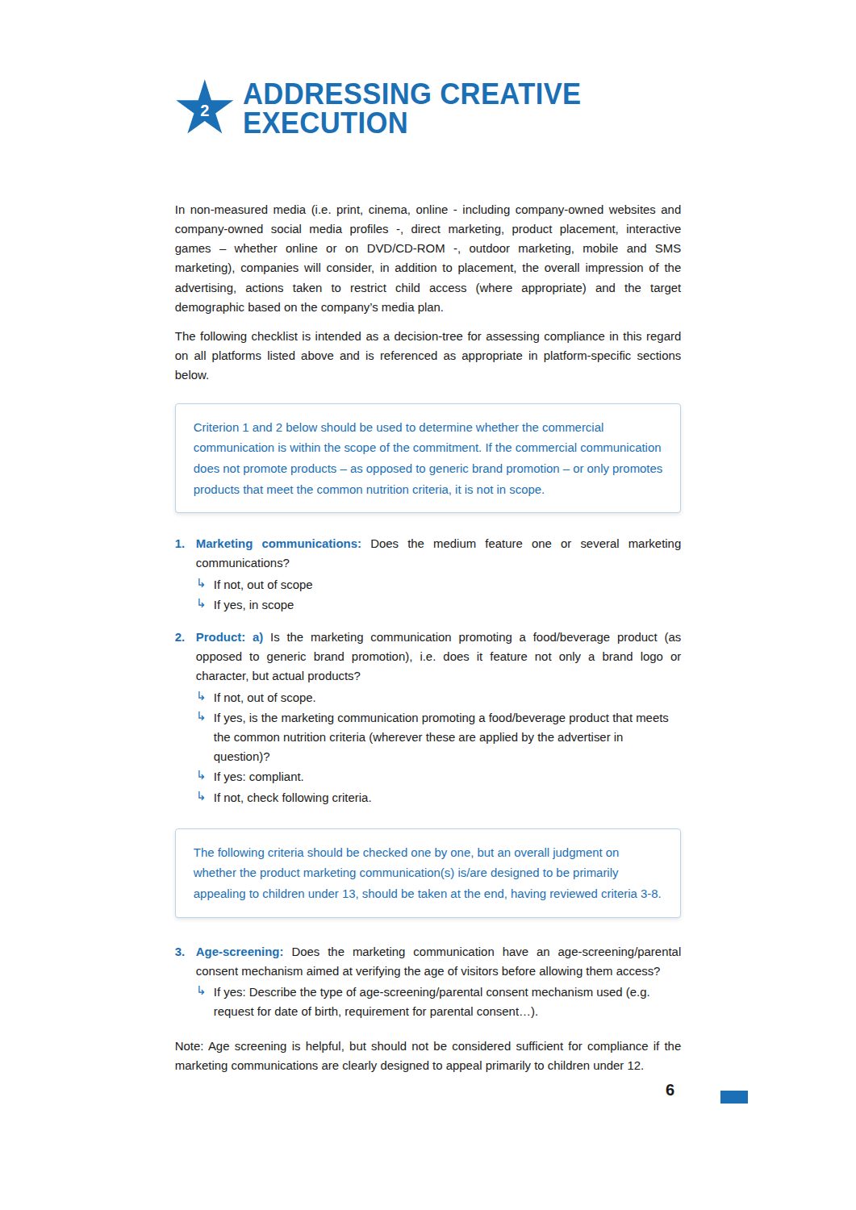2
Addressing Creative Execution
In non-measured media (i.e. print, cinema, online - including company-owned websites and company-owned social media profiles -, direct marketing, product placement, interactive games – whether online or on DVD/CD-ROM -, outdoor marketing, mobile and SMS marketing), companies will consider, in addition to placement, the overall impression of the advertising, actions taken to restrict child access (where appropriate) and the target demographic based on the company’s media plan.
The following checklist is intended as a decision-tree for assessing compliance in this regard on all platforms listed above and is referenced as appropriate in platform-specific sections below.
Criterion 1 and 2 below should be used to determine whether the commercial communication is within the scope of the commitment. If the commercial communication does not promote products – as opposed to generic brand promotion – or only promotes products that meet the common nutrition criteria, it is not in scope.
Marketing communications: Does the medium feature one or several marketing communications?
If not, out of scope
If yes, in scope
Product: a) Is the marketing communication promoting a food/beverage product (as opposed to generic brand promotion), i.e. does it feature not only a brand logo or character, but actual products?
If not, out of scope.
If yes, is the marketing communication promoting a food/beverage product that meets the common nutrition criteria (wherever these are applied by the advertiser in question)?
If yes: compliant.
If not, check following criteria.
The following criteria should be checked one by one, but an overall judgment on whether the product marketing communication(s) is/are designed to be primarily appealing to children under 13, should be taken at the end, having reviewed criteria 3-8.
Age-screening: Does the marketing communication have an age-screening/parental consent mechanism aimed at verifying the age of visitors before allowing them access?
If yes: Describe the type of age-screening/parental consent mechanism used (e.g. request for date of birth, requirement for parental consent…).
Note: Age screening is helpful, but should not be considered sufficient for compliance if the marketing communications are clearly designed to appeal primarily to children under 12.
6